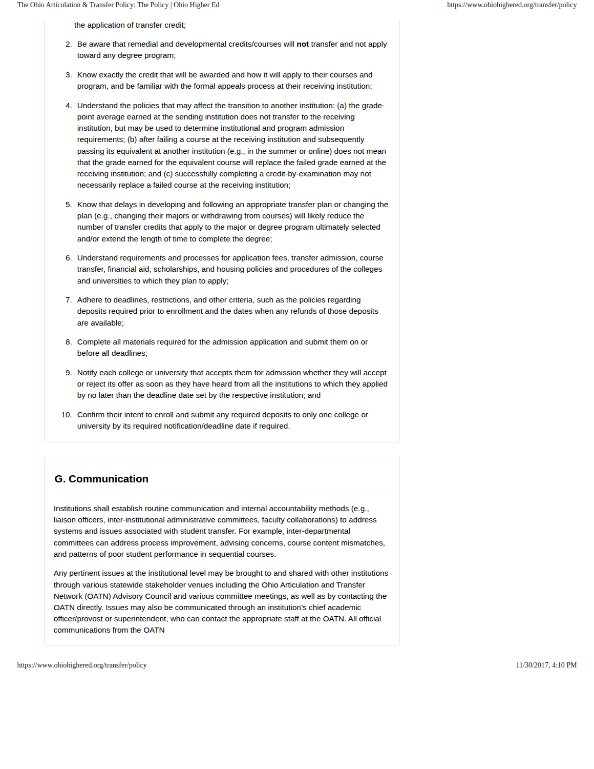The Ohio Articulation & Transfer Policy: The Policy | Ohio Higher Ed https://www.ohiohighered.org/transfer/policy
the application of transfer credit;
Be aware that remedial and developmental credits/courses will not transfer and not apply toward any degree program;
Know exactly the credit that will be awarded and how it will apply to their courses and program, and be familiar with the formal appeals process at their receiving institution;
Understand the policies that may affect the transition to another institution: (a) the grade-point average earned at the sending institution does not transfer to the receiving institution, but may be used to determine institutional and program admission requirements; (b) after failing a course at the receiving institution and subsequently passing its equivalent at another institution (e.g., in the summer or online) does not mean that the grade earned for the equivalent course will replace the failed grade earned at the receiving institution; and (c) successfully completing a credit-by-examination may not necessarily replace a failed course at the receiving institution;
Know that delays in developing and following an appropriate transfer plan or changing the plan (e.g., changing their majors or withdrawing from courses) will likely reduce the number of transfer credits that apply to the major or degree program ultimately selected and/or extend the length of time to complete the degree;
Understand requirements and processes for application fees, transfer admission, course transfer, financial aid, scholarships, and housing policies and procedures of the colleges and universities to which they plan to apply;
Adhere to deadlines, restrictions, and other criteria, such as the policies regarding deposits required prior to enrollment and the dates when any refunds of those deposits are available;
Complete all materials required for the admission application and submit them on or before all deadlines;
Notify each college or university that accepts them for admission whether they will accept or reject its offer as soon as they have heard from all the institutions to which they applied by no later than the deadline date set by the respective institution; and
Confirm their intent to enroll and submit any required deposits to only one college or university by its required notification/deadline date if required.
G. Communication
Institutions shall establish routine communication and internal accountability methods (e.g., liaison officers, inter-institutional administrative committees, faculty collaborations) to address systems and issues associated with student transfer. For example, inter-departmental committees can address process improvement, advising concerns, course content mismatches, and patterns of poor student performance in sequential courses.
Any pertinent issues at the institutional level may be brought to and shared with other institutions through various statewide stakeholder venues including the Ohio Articulation and Transfer Network (OATN) Advisory Council and various committee meetings, as well as by contacting the OATN directly. Issues may also be communicated through an institution’s chief academic officer/provost or superintendent, who can contact the appropriate staff at the OATN. All official communications from the OATN
https://www.ohiohighered.org/transfer/policy 11/30/2017, 4:10 PM